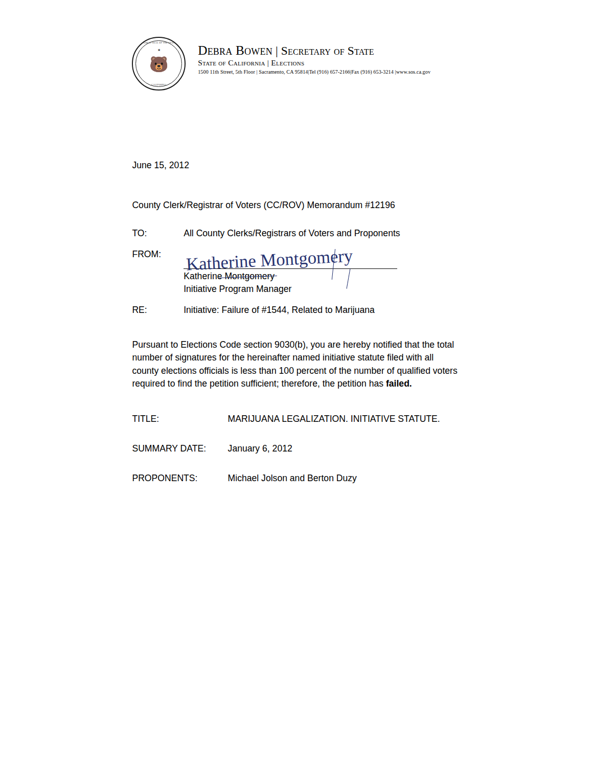The Great Seal of the State of
★
🐻
California
Debra Bowen | Secretary of State
State of California | Elections
1500 11th Street, 5th Floor | Sacramento, CA 95814|Tel (916) 657-2166|Fax (916) 653-3214 |www.sos.ca.gov
June 15, 2012
County Clerk/Registrar of Voters (CC/ROV) Memorandum #12196
| TO: | All County Clerks/Registrars of Voters and Proponents |
| FROM: | Katherine Montgomery Katherine Montgomery Initiative Program Manager |
| RE: | Initiative: Failure of #1544, Related to Marijuana |
Pursuant to Elections Code section 9030(b), you are hereby notified that the total number of signatures for the hereinafter named initiative statute filed with all county elections officials is less than 100 percent of the number of qualified voters required to find the petition sufficient; therefore, the petition has failed.
| TITLE: | MARIJUANA LEGALIZATION. INITIATIVE STATUTE. |
| SUMMARY DATE: | January 6, 2012 |
| PROPONENTS: | Michael Jolson and Berton Duzy |